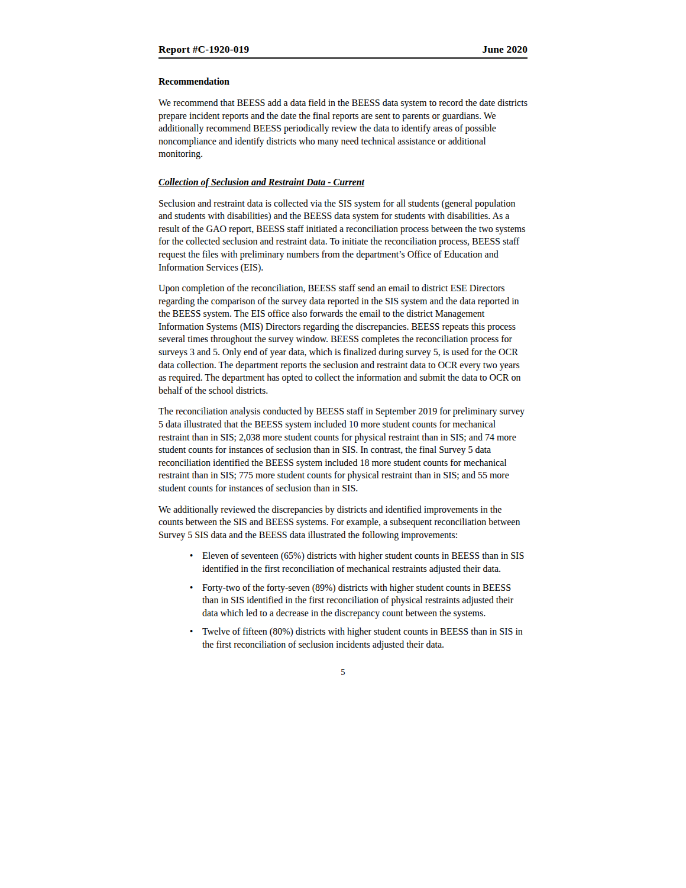Report #C-1920-019
June 2020
Recommendation
We recommend that BEESS add a data field in the BEESS data system to record the date districts prepare incident reports and the date the final reports are sent to parents or guardians. We additionally recommend BEESS periodically review the data to identify areas of possible noncompliance and identify districts who many need technical assistance or additional monitoring.
Collection of Seclusion and Restraint Data - Current
Seclusion and restraint data is collected via the SIS system for all students (general population and students with disabilities) and the BEESS data system for students with disabilities. As a result of the GAO report, BEESS staff initiated a reconciliation process between the two systems for the collected seclusion and restraint data. To initiate the reconciliation process, BEESS staff request the files with preliminary numbers from the department’s Office of Education and Information Services (EIS).
Upon completion of the reconciliation, BEESS staff send an email to district ESE Directors regarding the comparison of the survey data reported in the SIS system and the data reported in the BEESS system. The EIS office also forwards the email to the district Management Information Systems (MIS) Directors regarding the discrepancies. BEESS repeats this process several times throughout the survey window. BEESS completes the reconciliation process for surveys 3 and 5. Only end of year data, which is finalized during survey 5, is used for the OCR data collection. The department reports the seclusion and restraint data to OCR every two years as required. The department has opted to collect the information and submit the data to OCR on behalf of the school districts.
The reconciliation analysis conducted by BEESS staff in September 2019 for preliminary survey 5 data illustrated that the BEESS system included 10 more student counts for mechanical restraint than in SIS; 2,038 more student counts for physical restraint than in SIS; and 74 more student counts for instances of seclusion than in SIS. In contrast, the final Survey 5 data reconciliation identified the BEESS system included 18 more student counts for mechanical restraint than in SIS; 775 more student counts for physical restraint than in SIS; and 55 more student counts for instances of seclusion than in SIS.
We additionally reviewed the discrepancies by districts and identified improvements in the counts between the SIS and BEESS systems. For example, a subsequent reconciliation between Survey 5 SIS data and the BEESS data illustrated the following improvements:
Eleven of seventeen (65%) districts with higher student counts in BEESS than in SIS identified in the first reconciliation of mechanical restraints adjusted their data.
Forty-two of the forty-seven (89%) districts with higher student counts in BEESS than in SIS identified in the first reconciliation of physical restraints adjusted their data which led to a decrease in the discrepancy count between the systems.
Twelve of fifteen (80%) districts with higher student counts in BEESS than in SIS in the first reconciliation of seclusion incidents adjusted their data.
5